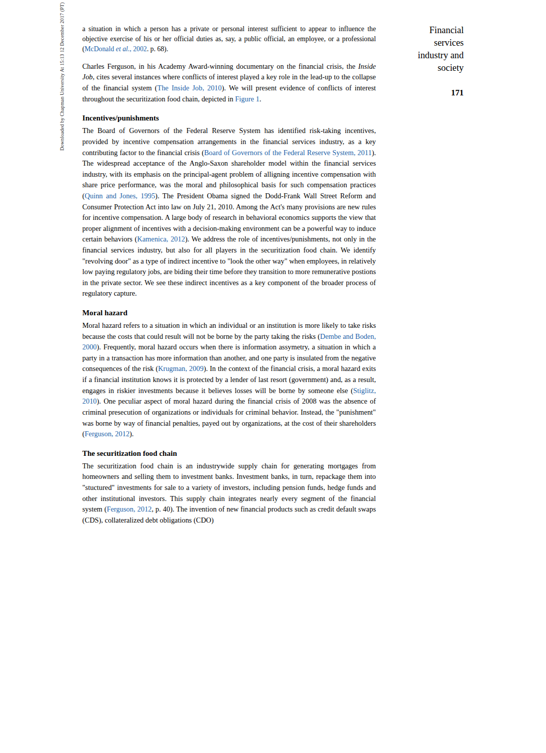Downloaded by Chapman University At 15:13 12 December 2017 (PT)
Financial
services
industry and
society
171
a situation in which a person has a private or personal interest sufficient to appear to influence the objective exercise of his or her official duties as, say, a public official, an employee, or a professional (McDonald et al., 2002. p. 68).
Charles Ferguson, in his Academy Award-winning documentary on the financial crisis, the Inside Job, cites several instances where conflicts of interest played a key role in the lead-up to the collapse of the financial system (The Inside Job, 2010). We will present evidence of conflicts of interest throughout the securitization food chain, depicted in Figure 1.
Incentives/punishments
The Board of Governors of the Federal Reserve System has identified risk-taking incentives, provided by incentive compensation arrangements in the financial services industry, as a key contributing factor to the financial crisis (Board of Governors of the Federal Reserve System, 2011). The widespread acceptance of the Anglo-Saxon shareholder model within the financial services industry, with its emphasis on the principal-agent problem of alligning incentive compensation with share price performance, was the moral and philosophical basis for such compensation practices (Quinn and Jones, 1995). The President Obama signed the Dodd-Frank Wall Street Reform and Consumer Protection Act into law on July 21, 2010. Among the Act's many provisions are new rules for incentive compensation. A large body of research in behavioral economics supports the view that proper alignment of incentives with a decision-making environment can be a powerful way to induce certain behaviors (Kamenica, 2012). We address the role of incentives/punishments, not only in the financial services industry, but also for all players in the securitization food chain. We identify "revolving door" as a type of indirect incentive to "look the other way" when employees, in relatively low paying regulatory jobs, are biding their time before they transition to more remunerative postions in the private sector. We see these indirect incentives as a key component of the broader process of regulatory capture.
Moral hazard
Moral hazard refers to a situation in which an individual or an institution is more likely to take risks because the costs that could result will not be borne by the party taking the risks (Dembe and Boden, 2000). Frequently, moral hazard occurs when there is information assymetry, a situation in which a party in a transaction has more information than another, and one party is insulated from the negative consequences of the risk (Krugman, 2009). In the context of the financial crisis, a moral hazard exits if a financial institution knows it is protected by a lender of last resort (government) and, as a result, engages in riskier investments because it believes losses will be borne by someone else (Stiglitz, 2010). One peculiar aspect of moral hazard during the financial crisis of 2008 was the absence of criminal presecution of organizations or individuals for criminal behavior. Instead, the "punishment" was borne by way of financial penalties, payed out by organizations, at the cost of their shareholders (Ferguson, 2012).
The securitization food chain
The securitization food chain is an industrywide supply chain for generating mortgages from homeowners and selling them to investment banks. Investment banks, in turn, repackage them into "stuctured" investments for sale to a variety of investors, including pension funds, hedge funds and other institutional investors. This supply chain integrates nearly every segment of the financial system (Ferguson, 2012, p. 40). The invention of new financial products such as credit default swaps (CDS), collateralized debt obligations (CDO)